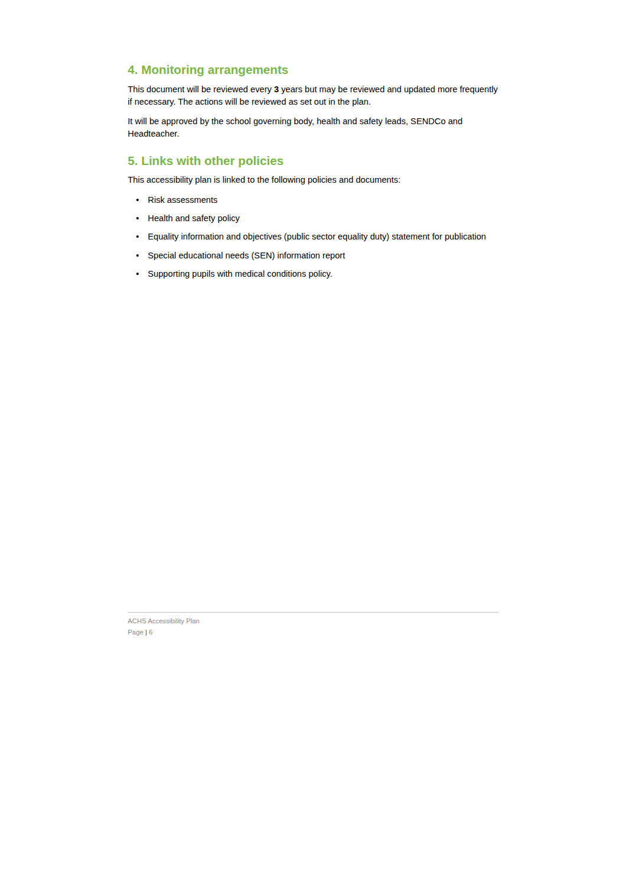4. Monitoring arrangements
This document will be reviewed every 3 years but may be reviewed and updated more frequently if necessary. The actions will be reviewed as set out in the plan.
It will be approved by the school governing body, health and safety leads, SENDCo and Headteacher.
5. Links with other policies
This accessibility plan is linked to the following policies and documents:
Risk assessments
Health and safety policy
Equality information and objectives (public sector equality duty) statement for publication
Special educational needs (SEN) information report
Supporting pupils with medical conditions policy.
ACHS Accessibility Plan
Page | 6